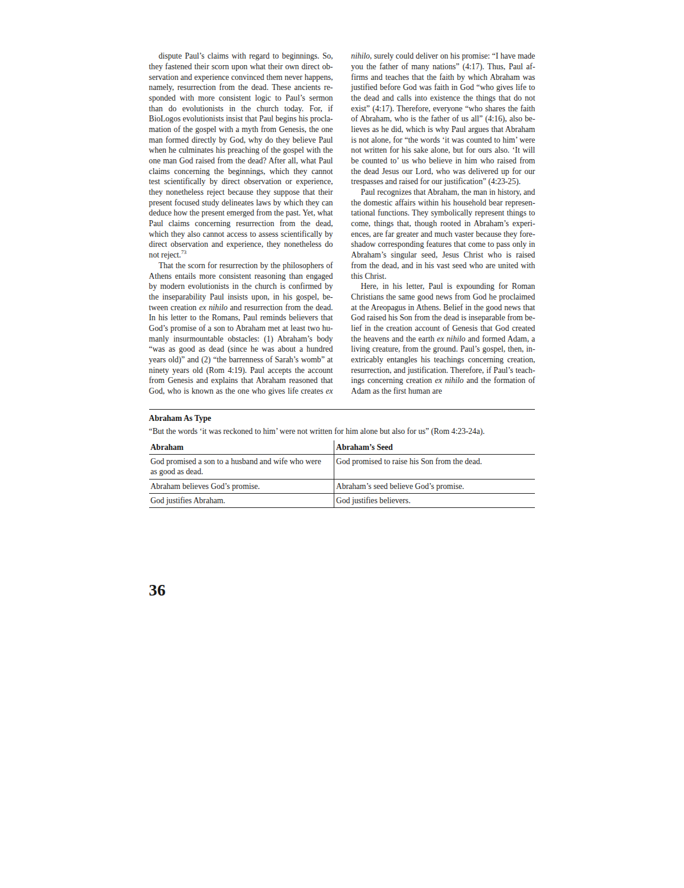dispute Paul’s claims with regard to beginnings. So, they fastened their scorn upon what their own direct observation and experience convinced them never happens, namely, resurrection from the dead. These ancients responded with more consistent logic to Paul’s sermon than do evolutionists in the church today. For, if BioLogos evolutionists insist that Paul begins his proclamation of the gospel with a myth from Genesis, the one man formed directly by God, why do they believe Paul when he culminates his preaching of the gospel with the one man God raised from the dead? After all, what Paul claims concerning the beginnings, which they cannot test scientifically by direct observation or experience, they nonetheless reject because they suppose that their present focused study delineates laws by which they can deduce how the present emerged from the past. Yet, what Paul claims concerning resurrection from the dead, which they also cannot access to assess scientifically by direct observation and experience, they nonetheless do not reject.73
That the scorn for resurrection by the philosophers of Athens entails more consistent reasoning than engaged by modern evolutionists in the church is confirmed by the inseparability Paul insists upon, in his gospel, between creation ex nihilo and resurrection from the dead. In his letter to the Romans, Paul reminds believers that God’s promise of a son to Abraham met at least two humanly insurmountable obstacles: (1) Abraham’s body “was as good as dead (since he was about a hundred years old)” and (2) “the barrenness of Sarah’s womb” at ninety years old (Rom 4:19). Paul accepts the account from Genesis and explains that Abraham reasoned that God, who is known as the one who gives life creates ex nihilo, surely could deliver on his promise: “I have made you the father of many nations” (4:17). Thus, Paul affirms and teaches that the faith by which Abraham was justified before God was faith in God “who gives life to the dead and calls into existence the things that do not exist” (4:17). Therefore, everyone “who shares the faith of Abraham, who is the father of us all” (4:16), also believes as he did, which is why Paul argues that Abraham is not alone, for “the words ‘it was counted to him’ were not written for his sake alone, but for ours also. ‘It will be counted to’ us who believe in him who raised from the dead Jesus our Lord, who was delivered up for our trespasses and raised for our justification” (4:23-25).
Paul recognizes that Abraham, the man in history, and the domestic affairs within his household bear representational functions. They symbolically represent things to come, things that, though rooted in Abraham’s experiences, are far greater and much vaster because they foreshadow corresponding features that come to pass only in Abraham’s singular seed, Jesus Christ who is raised from the dead, and in his vast seed who are united with this Christ.
Here, in his letter, Paul is expounding for Roman Christians the same good news from God he proclaimed at the Areopagus in Athens. Belief in the good news that God raised his Son from the dead is inseparable from belief in the creation account of Genesis that God created the heavens and the earth ex nihilo and formed Adam, a living creature, from the ground. Paul’s gospel, then, inextricably entangles his teachings concerning creation, resurrection, and justification. Therefore, if Paul’s teachings concerning creation ex nihilo and the formation of Adam as the first human are
Abraham As Type
“But the words ‘it was reckoned to him’ were not written for him alone but also for us” (Rom 4:23-24a).
| Abraham | Abraham’s Seed |
| --- | --- |
| God promised a son to a husband and wife who were as good as dead. | God promised to raise his Son from the dead. |
| Abraham believes God’s promise. | Abraham’s seed believe God’s promise. |
| God justifies Abraham. | God justifies believers. |
36